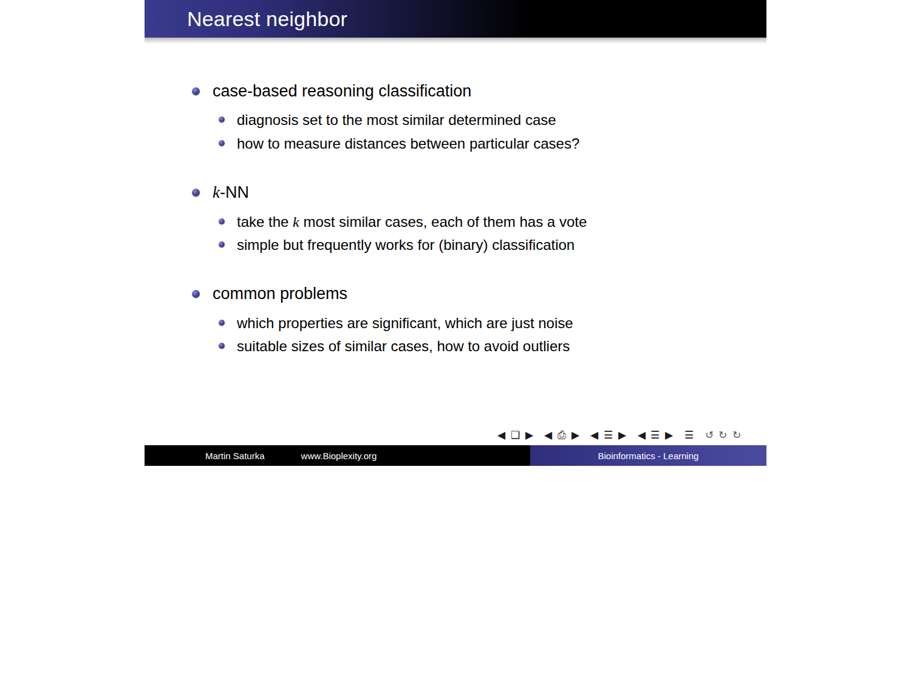Nearest neighbor
case-based reasoning classification
diagnosis set to the most similar determined case
how to measure distances between particular cases?
k-NN
take the k most similar cases, each of them has a vote
simple but frequently works for (binary) classification
common problems
which properties are significant, which are just noise
suitable sizes of similar cases, how to avoid outliers
◀ ❑ ▶ ◀ ⎙ ▶ ◀ ☰ ▶ ◀ ☰ ▶ ☰ ↺ ↻ ↻
Martin Saturka www.Bioplexity.org
Bioinformatics - Learning